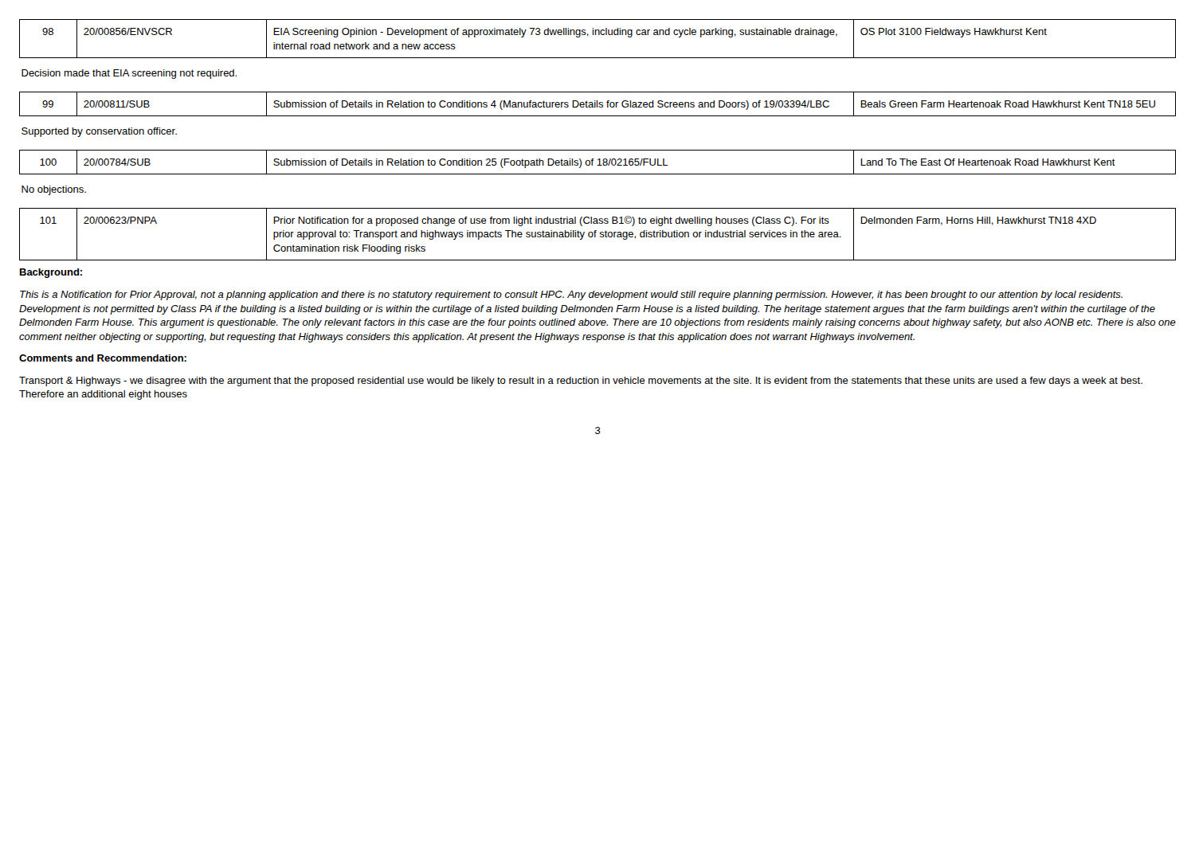| 98 | 20/00856/ENVSCR | EIA Screening Opinion - Development of approximately 73 dwellings, including car and cycle parking, sustainable drainage, internal road network and a new access | OS Plot 3100 Fieldways Hawkhurst Kent |
| Decision made that EIA screening not required. |
| 99 | 20/00811/SUB | Submission of Details in Relation to Conditions 4 (Manufacturers Details for Glazed Screens and Doors) of 19/03394/LBC | Beals Green Farm Heartenoak Road Hawkhurst Kent TN18 5EU |
| Supported by conservation officer. |
| 100 | 20/00784/SUB | Submission of Details in Relation to Condition 25 (Footpath Details) of 18/02165/FULL | Land To The East Of Heartenoak Road Hawkhurst Kent |
| No objections. |
| 101 | 20/00623/PNPA | Prior Notification for a proposed change of use from light industrial (Class B1©) to eight dwelling houses (Class C). For its prior approval to: Transport and highways impacts The sustainability of storage, distribution or industrial services in the area. Contamination risk Flooding risks | Delmonden Farm, Horns Hill, Hawkhurst TN18 4XD |
Background:
This is a Notification for Prior Approval, not a planning application and there is no statutory requirement to consult HPC. Any development would still require planning permission. However, it has been brought to our attention by local residents. Development is not permitted by Class PA if the building is a listed building or is within the curtilage of a listed building Delmonden Farm House is a listed building. The heritage statement argues that the farm buildings aren't within the curtilage of the Delmonden Farm House. This argument is questionable. The only relevant factors in this case are the four points outlined above. There are 10 objections from residents mainly raising concerns about highway safety, but also AONB etc. There is also one comment neither objecting or supporting, but requesting that Highways considers this application. At present the Highways response is that this application does not warrant Highways involvement.
Comments and Recommendation:
Transport & Highways - we disagree with the argument that the proposed residential use would be likely to result in a reduction in vehicle movements at the site. It is evident from the statements that these units are used a few days a week at best. Therefore an additional eight houses
3